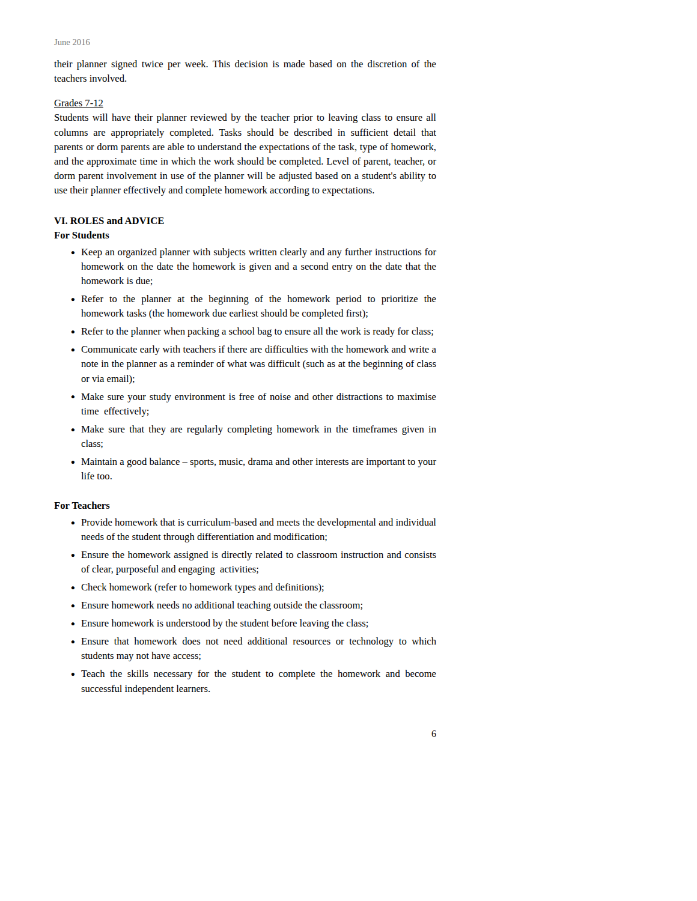June 2016
their planner signed twice per week. This decision is made based on the discretion of the teachers involved.
Grades 7-12
Students will have their planner reviewed by the teacher prior to leaving class to ensure all columns are appropriately completed. Tasks should be described in sufficient detail that parents or dorm parents are able to understand the expectations of the task, type of homework, and the approximate time in which the work should be completed. Level of parent, teacher, or dorm parent involvement in use of the planner will be adjusted based on a student's ability to use their planner effectively and complete homework according to expectations.
VI. ROLES and ADVICE
For Students
Keep an organized planner with subjects written clearly and any further instructions for homework on the date the homework is given and a second entry on the date that the homework is due;
Refer to the planner at the beginning of the homework period to prioritize the homework tasks (the homework due earliest should be completed first);
Refer to the planner when packing a school bag to ensure all the work is ready for class;
Communicate early with teachers if there are difficulties with the homework and write a note in the planner as a reminder of what was difficult (such as at the beginning of class or via email);
Make sure your study environment is free of noise and other distractions to maximise time effectively;
Make sure that they are regularly completing homework in the timeframes given in class;
Maintain a good balance – sports, music, drama and other interests are important to your life too.
For Teachers
Provide homework that is curriculum-based and meets the developmental and individual needs of the student through differentiation and modification;
Ensure the homework assigned is directly related to classroom instruction and consists of clear, purposeful and engaging activities;
Check homework (refer to homework types and definitions);
Ensure homework needs no additional teaching outside the classroom;
Ensure homework is understood by the student before leaving the class;
Ensure that homework does not need additional resources or technology to which students may not have access;
Teach the skills necessary for the student to complete the homework and become successful independent learners.
6